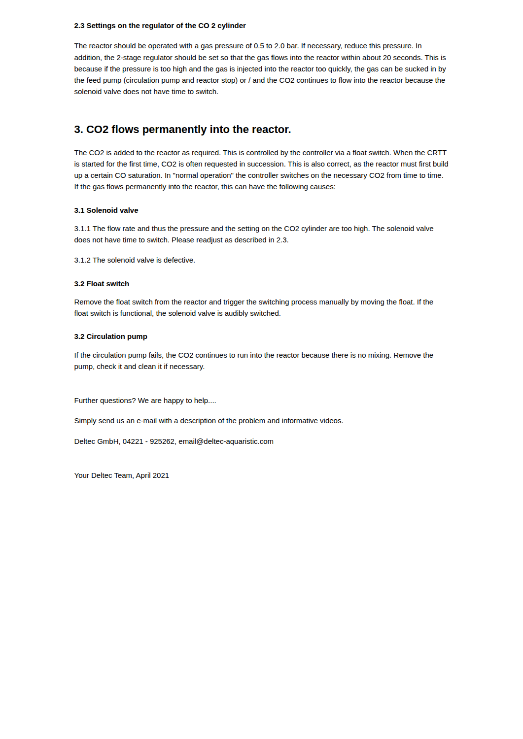2.3 Settings on the regulator of the CO 2 cylinder
The reactor should be operated with a gas pressure of 0.5 to 2.0 bar. If necessary, reduce this pressure. In addition, the 2-stage regulator should be set so that the gas flows into the reactor within about 20 seconds. This is because if the pressure is too high and the gas is injected into the reactor too quickly, the gas can be sucked in by the feed pump (circulation pump and reactor stop) or / and the CO2 continues to flow into the reactor because the solenoid valve does not have time to switch.
3. CO2 flows permanently into the reactor.
The CO2 is added to the reactor as required. This is controlled by the controller via a float switch. When the CRTT is started for the first time, CO2 is often requested in succession. This is also correct, as the reactor must first build up a certain CO saturation. In "normal operation" the controller switches on the necessary CO2 from time to time. If the gas flows permanently into the reactor, this can have the following causes:
3.1 Solenoid valve
3.1.1 The flow rate and thus the pressure and the setting on the CO2 cylinder are too high. The solenoid valve does not have time to switch. Please readjust as described in 2.3.
3.1.2 The solenoid valve is defective.
3.2 Float switch
Remove the float switch from the reactor and trigger the switching process manually by moving the float. If the float switch is functional, the solenoid valve is audibly switched.
3.2 Circulation pump
If the circulation pump fails, the CO2 continues to run into the reactor because there is no mixing. Remove the pump, check it and clean it if necessary.
Further questions? We are happy to help....
Simply send us an e-mail with a description of the problem and informative videos.
Deltec GmbH, 04221 - 925262, email@deltec-aquaristic.com
Your Deltec Team, April 2021